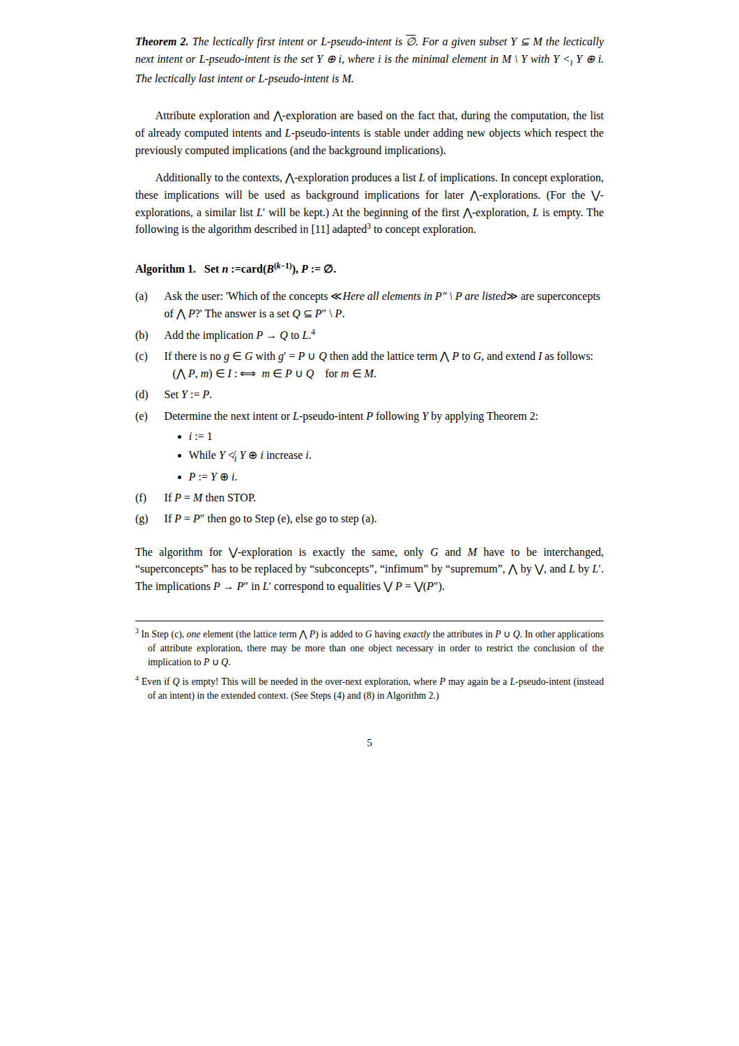Theorem 2. The lectically first intent or L-pseudo-intent is ∅. For a given subset Y ⊆ M the lectically next intent or L-pseudo-intent is the set Y ⊕ i, where i is the minimal element in M \ Y with Y <i Y ⊕ i. The lectically last intent or L-pseudo-intent is M.
Attribute exploration and ⋀-exploration are based on the fact that, during the computation, the list of already computed intents and L-pseudo-intents is stable under adding new objects which respect the previously computed implications (and the background implications).
Additionally to the contexts, ⋀-exploration produces a list L of implications. In concept exploration, these implications will be used as background implications for later ⋀-explorations. (For the ⋁-explorations, a similar list L′ will be kept.) At the beginning of the first ⋀-exploration, L is empty. The following is the algorithm described in [11] adapted3 to concept exploration.
Algorithm 1. Set n :=card(B(k−1)), P := ∅.
(a) Ask the user: 'Which of the concepts ≪Here all elements in P″ \ P are listed≫ are superconcepts of ⋀ P?' The answer is a set Q ⊆ P″ \ P.
(b) Add the implication P → Q to L.4
(c) If there is no g ∈ G with g′ = P ∪ Q then add the lattice term ⋀ P to G, and extend I as follows: (⋀ P, m) ∈ I : ⟺ m ∈ P ∪ Q for m ∈ M.
(d) Set Y := P.
(e) Determine the next intent or L-pseudo-intent P following Y by applying Theorem 2:
i := 1
While Y ≮i Y ⊕ i increase i.
P := Y ⊕ i.
(f) If P = M then STOP.
(g) If P = P″ then go to Step (e), else go to step (a).
The algorithm for ⋁-exploration is exactly the same, only G and M have to be interchanged, “superconcepts” has to be replaced by “subconcepts”, “infimum” by “supremum”, ⋀ by ⋁, and L by L′. The implications P → P″ in L′ correspond to equalities ⋁ P = ⋁(P″).
3 In Step (c), one element (the lattice term ⋀ P) is added to G having exactly the attributes in P ∪ Q. In other applications of attribute exploration, there may be more than one object necessary in order to restrict the conclusion of the implication to P ∪ Q.
4 Even if Q is empty! This will be needed in the over-next exploration, where P may again be a L-pseudo-intent (instead of an intent) in the extended context. (See Steps (4) and (8) in Algorithm 2.)
5